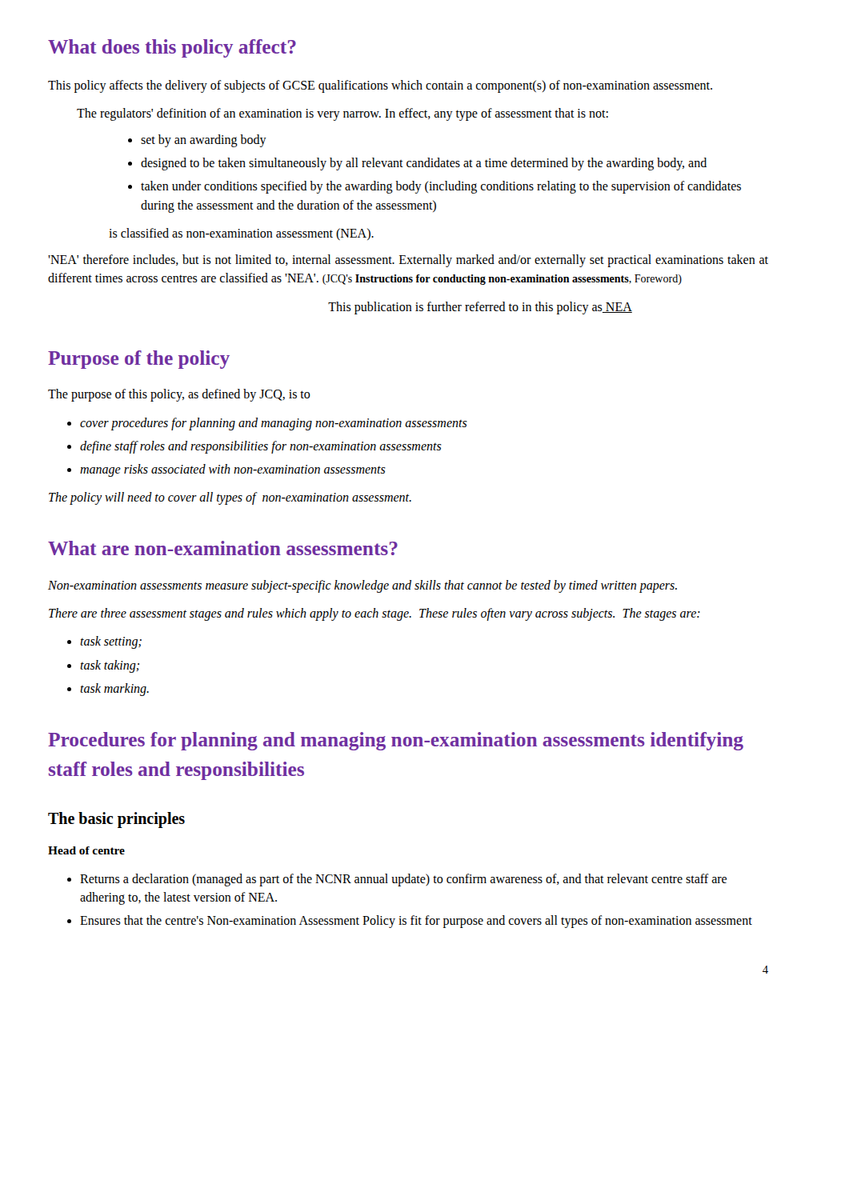What does this policy affect?
This policy affects the delivery of subjects of GCSE qualifications which contain a component(s) of non-examination assessment.
The regulators' definition of an examination is very narrow. In effect, any type of assessment that is not:
set by an awarding body
designed to be taken simultaneously by all relevant candidates at a time determined by the awarding body, and
taken under conditions specified by the awarding body (including conditions relating to the supervision of candidates during the assessment and the duration of the assessment)
is classified as non-examination assessment (NEA).
'NEA' therefore includes, but is not limited to, internal assessment. Externally marked and/or externally set practical examinations taken at different times across centres are classified as 'NEA'. (JCQ's Instructions for conducting non-examination assessments, Foreword)
This publication is further referred to in this policy as NEA
Purpose of the policy
The purpose of this policy, as defined by JCQ, is to
cover procedures for planning and managing non-examination assessments
define staff roles and responsibilities for non-examination assessments
manage risks associated with non-examination assessments
The policy will need to cover all types of non-examination assessment.
What are non-examination assessments?
Non-examination assessments measure subject-specific knowledge and skills that cannot be tested by timed written papers.
There are three assessment stages and rules which apply to each stage. These rules often vary across subjects. The stages are:
task setting;
task taking;
task marking.
Procedures for planning and managing non-examination assessments identifying staff roles and responsibilities
The basic principles
Head of centre
Returns a declaration (managed as part of the NCNR annual update) to confirm awareness of, and that relevant centre staff are adhering to, the latest version of NEA.
Ensures that the centre's Non-examination Assessment Policy is fit for purpose and covers all types of non-examination assessment
4